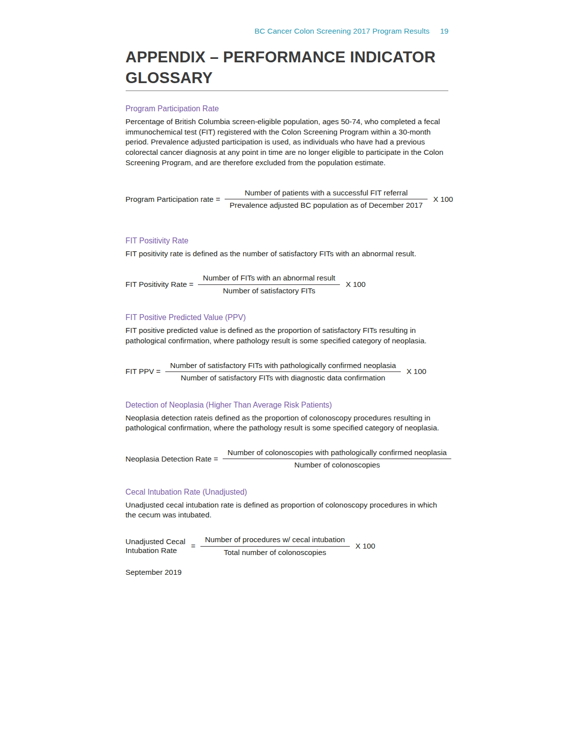BC Cancer Colon Screening 2017 Program Results19
APPENDIX – PERFORMANCE INDICATOR GLOSSARY
Program Participation Rate
Percentage of British Columbia screen-eligible population, ages 50-74, who completed a fecal immunochemical test (FIT) registered with the Colon Screening Program within a 30-month period. Prevalence adjusted participation is used, as individuals who have had a previous colorectal cancer diagnosis at any point in time are no longer eligible to participate in the Colon Screening Program, and are therefore excluded from the population estimate.
Program Participation rate =
Number of patients with a successful FIT referral
Prevalence adjusted BC population as of December 2017
X 100
FIT Positivity Rate
FIT positivity rate is defined as the number of satisfactory FITs with an abnormal result.
FIT Positivity Rate =
Number of FITs with an abnormal result
Number of satisfactory FITs
X 100
FIT Positive Predicted Value (PPV)
FIT positive predicted value is defined as the proportion of satisfactory FITs resulting in pathological confirmation, where pathology result is some specified category of neoplasia.
FIT PPV =
Number of satisfactory FITs with pathologically confirmed neoplasia
Number of satisfactory FITs with diagnostic data confirmation
X 100
Detection of Neoplasia (Higher Than Average Risk Patients)
Neoplasia detection rateis defined as the proportion of colonoscopy procedures resulting in pathological confirmation, where the pathology result is some specified category of neoplasia.
Neoplasia Detection Rate =
Number of colonoscopies with pathologically confirmed neoplasia
Number of colonoscopies
Cecal Intubation Rate (Unadjusted)
Unadjusted cecal intubation rate is defined as proportion of colonoscopy procedures in which the cecum was intubated.
Unadjusted Cecal
Intubation Rate
=
Number of procedures w/ cecal intubation
Total number of colonoscopies
X 100
September 2019